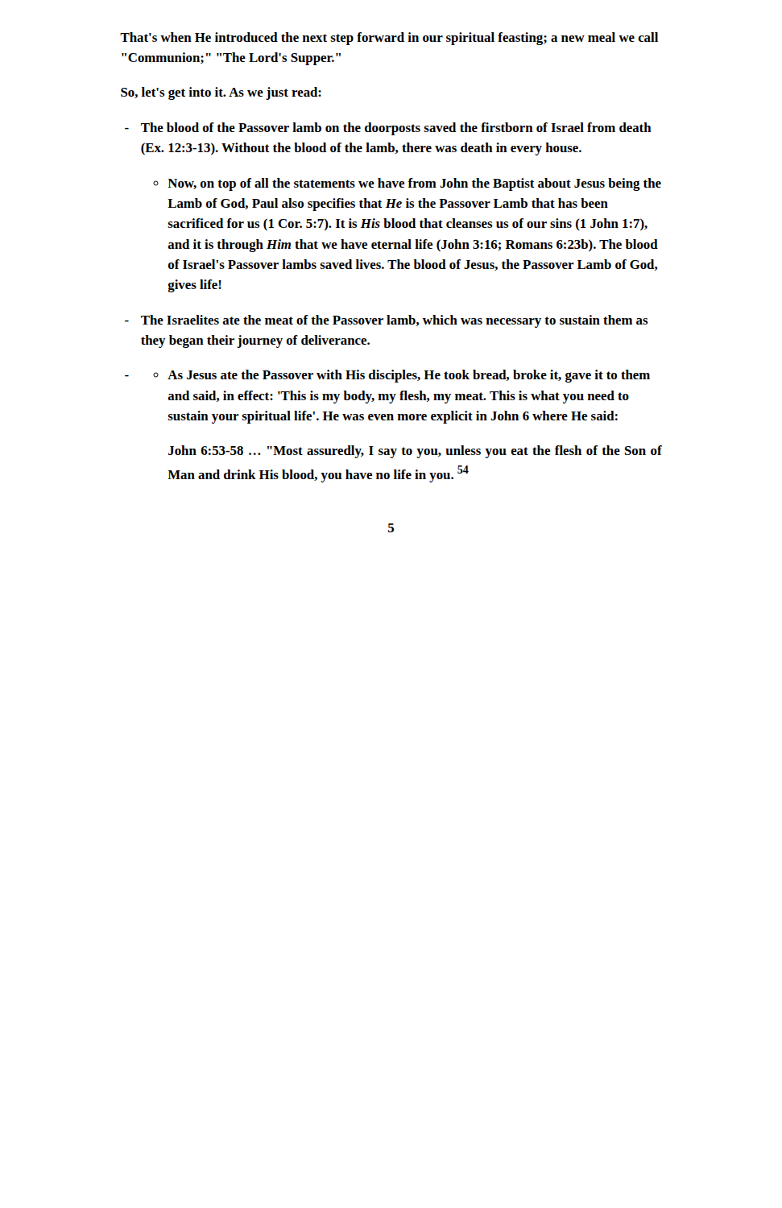That's when He introduced the next step forward in our spiritual feasting; a new meal we call "Communion;" "The Lord's Supper."
So, let's get into it. As we just read:
The blood of the Passover lamb on the doorposts saved the firstborn of Israel from death (Ex. 12:3-13). Without the blood of the lamb, there was death in every house.
Now, on top of all the statements we have from John the Baptist about Jesus being the Lamb of God, Paul also specifies that He is the Passover Lamb that has been sacrificed for us (1 Cor. 5:7). It is His blood that cleanses us of our sins (1 John 1:7), and it is through Him that we have eternal life (John 3:16; Romans 6:23b). The blood of Israel's Passover lambs saved lives. The blood of Jesus, the Passover Lamb of God, gives life!
The Israelites ate the meat of the Passover lamb, which was necessary to sustain them as they began their journey of deliverance.
As Jesus ate the Passover with His disciples, He took bread, broke it, gave it to them and said, in effect: 'This is my body, my flesh, my meat. This is what you need to sustain your spiritual life'. He was even more explicit in John 6 where He said:
John 6:53-58 … "Most assuredly, I say to you, unless you eat the flesh of the Son of Man and drink His blood, you have no life in you. 54
5